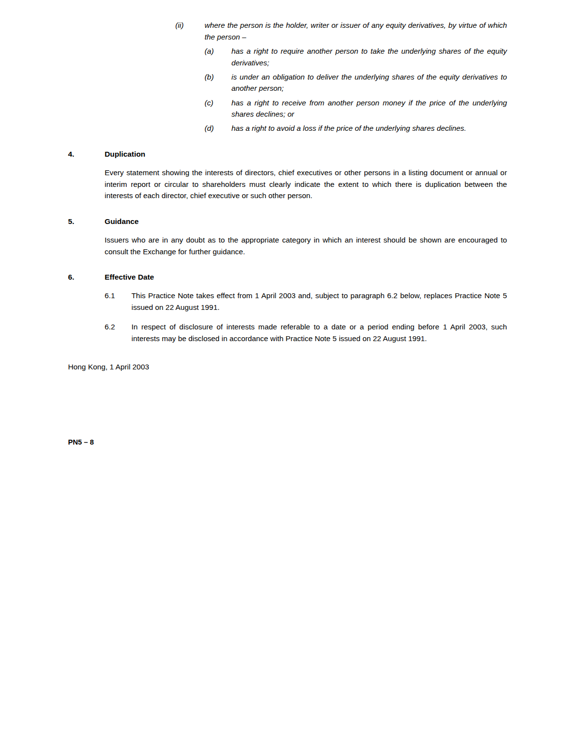(ii)
where the person is the holder, writer or issuer of any equity derivatives, by virtue of which the person –
(a)
has a right to require another person to take the underlying shares of the equity derivatives;
(b)
is under an obligation to deliver the underlying shares of the equity derivatives to another person;
(c)
has a right to receive from another person money if the price of the underlying shares declines; or
(d)
has a right to avoid a loss if the price of the underlying shares declines.
4.
Duplication
Every statement showing the interests of directors, chief executives or other persons in a listing document or annual or interim report or circular to shareholders must clearly indicate the extent to which there is duplication between the interests of each director, chief executive or such other person.
5.
Guidance
Issuers who are in any doubt as to the appropriate category in which an interest should be shown are encouraged to consult the Exchange for further guidance.
6.
Effective Date
6.1
This Practice Note takes effect from 1 April 2003 and, subject to paragraph 6.2 below, replaces Practice Note 5 issued on 22 August 1991.
6.2
In respect of disclosure of interests made referable to a date or a period ending before 1 April 2003, such interests may be disclosed in accordance with Practice Note 5 issued on 22 August 1991.
Hong Kong, 1 April 2003
PN5 – 8